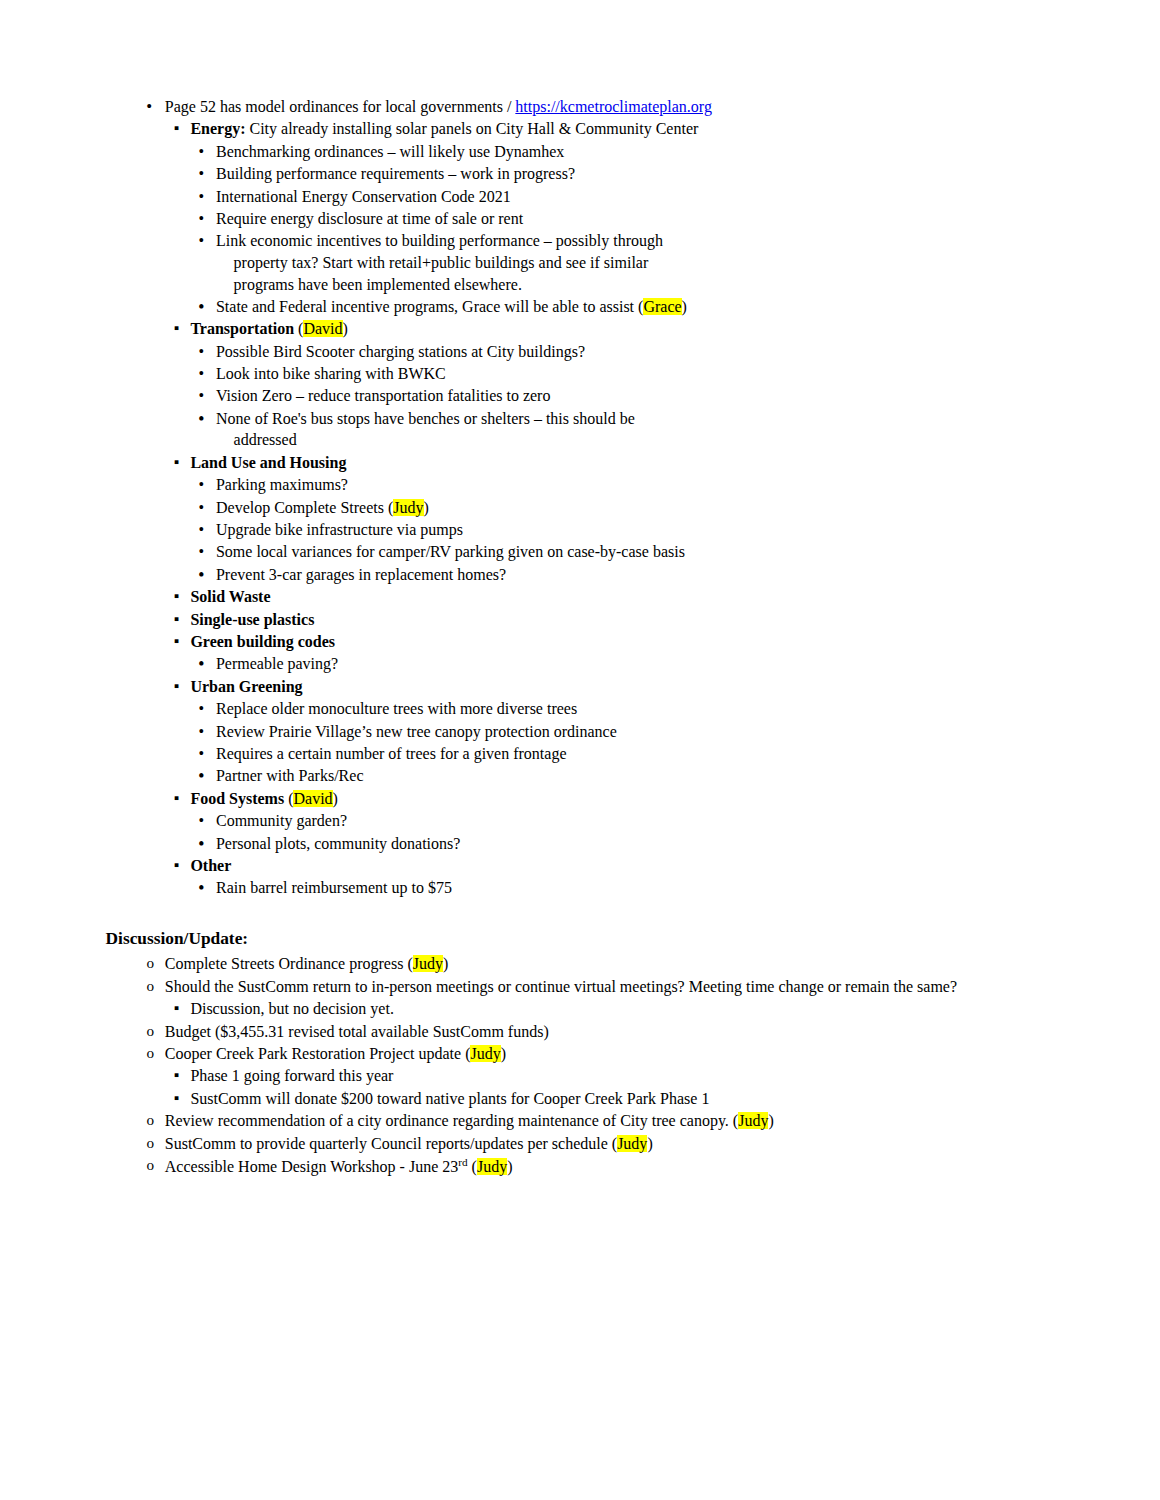Page 52 has model ordinances for local governments / https://kcmetroclimateplan.org
Energy: City already installing solar panels on City Hall & Community Center
Benchmarking ordinances – will likely use Dynamhex
Building performance requirements – work in progress?
International Energy Conservation Code 2021
Require energy disclosure at time of sale or rent
Link economic incentives to building performance – possibly throughproperty tax? Start with retail+public buildings and see if similar programs have been implemented elsewhere.
State and Federal incentive programs, Grace will be able to assist (Grace)
Transportation (David)
Possible Bird Scooter charging stations at City buildings?
Look into bike sharing with BWKC
Vision Zero – reduce transportation fatalities to zero
None of Roe's bus stops have benches or shelters – this should beaddressed
Land Use and Housing
Parking maximums?
Develop Complete Streets (Judy)
Upgrade bike infrastructure via pumps
Some local variances for camper/RV parking given on case-by-case basis
Prevent 3-car garages in replacement homes?
Solid Waste
Single-use plastics
Green building codes
Permeable paving?
Urban Greening
Replace older monoculture trees with more diverse trees
Review Prairie Village’s new tree canopy protection ordinance
Requires a certain number of trees for a given frontage
Partner with Parks/Rec
Food Systems (David)
Community garden?
Personal plots, community donations?
Other
Rain barrel reimbursement up to $75
Discussion/Update:
Complete Streets Ordinance progress (Judy)
Should the SustComm return to in-person meetings or continue virtual meetings? Meeting time change or remain the same?
Discussion, but no decision yet.
Budget ($3,455.31 revised total available SustComm funds)
Cooper Creek Park Restoration Project update (Judy)
Phase 1 going forward this year
SustComm will donate $200 toward native plants for Cooper Creek Park Phase 1
Review recommendation of a city ordinance regarding maintenance of City tree canopy. (Judy)
SustComm to provide quarterly Council reports/updates per schedule (Judy)
Accessible Home Design Workshop - June 23rd (Judy)